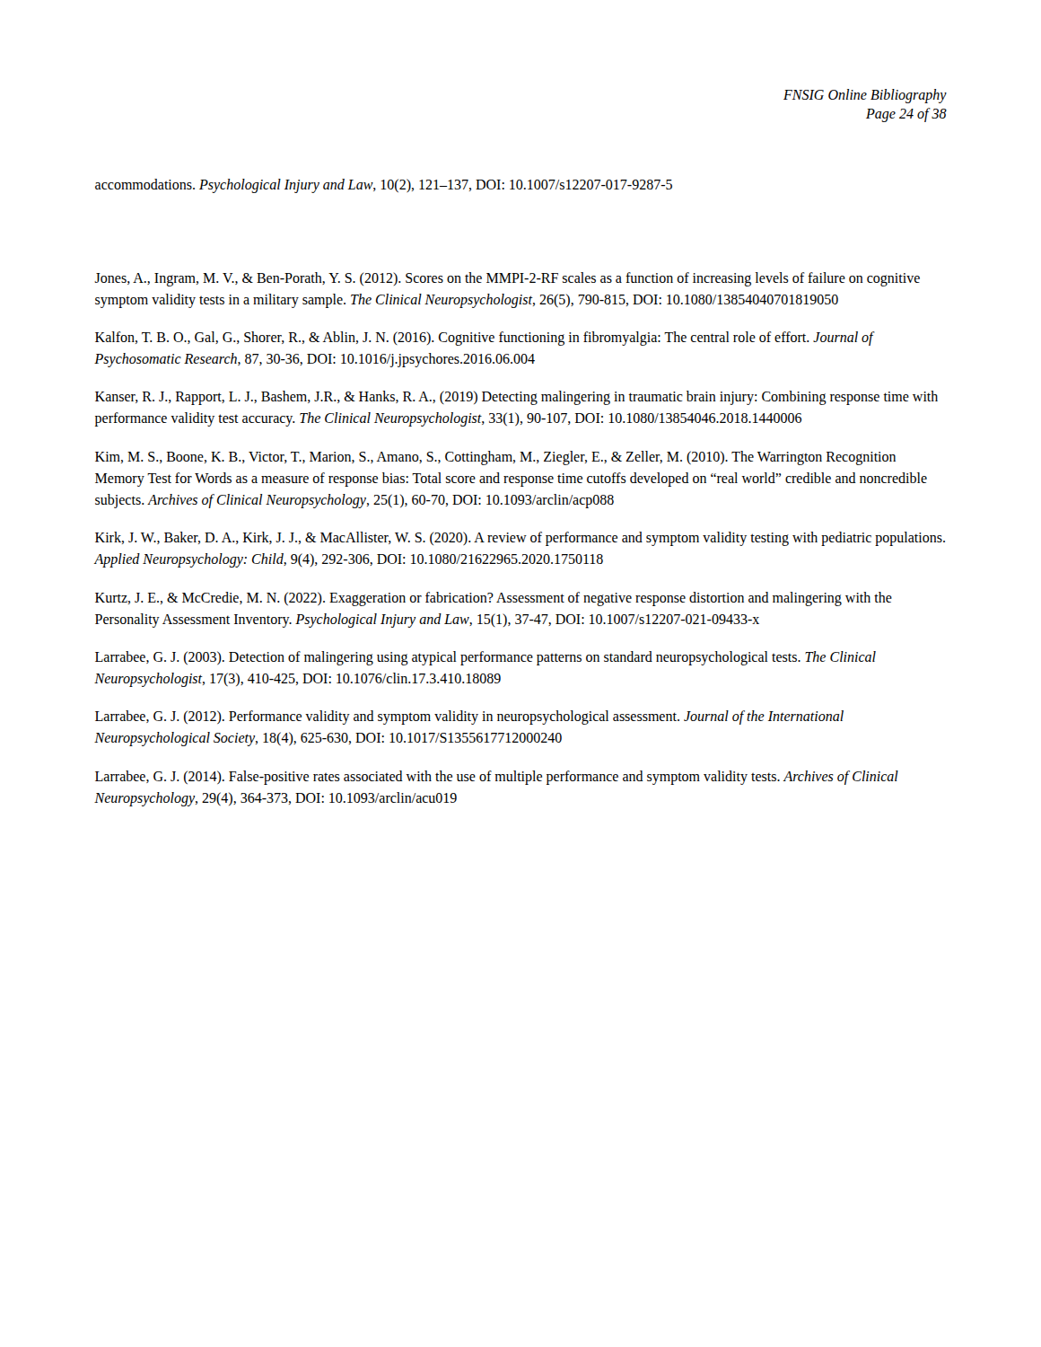FNSIG Online Bibliography
Page 24 of 38
accommodations. Psychological Injury and Law, 10(2), 121–137, DOI: 10.1007/s12207-017-9287-5
Jones, A., Ingram, M. V., & Ben-Porath, Y. S. (2012). Scores on the MMPI-2-RF scales as a function of increasing levels of failure on cognitive symptom validity tests in a military sample. The Clinical Neuropsychologist, 26(5), 790-815, DOI: 10.1080/13854040701819050
Kalfon, T. B. O., Gal, G., Shorer, R., & Ablin, J. N. (2016). Cognitive functioning in fibromyalgia: The central role of effort. Journal of Psychosomatic Research, 87, 30-36, DOI: 10.1016/j.jpsychores.2016.06.004
Kanser, R. J., Rapport, L. J., Bashem, J.R., & Hanks, R. A., (2019) Detecting malingering in traumatic brain injury: Combining response time with performance validity test accuracy. The Clinical Neuropsychologist, 33(1), 90-107, DOI: 10.1080/13854046.2018.1440006
Kim, M. S., Boone, K. B., Victor, T., Marion, S., Amano, S., Cottingham, M., Ziegler, E., & Zeller, M. (2010). The Warrington Recognition Memory Test for Words as a measure of response bias: Total score and response time cutoffs developed on “real world” credible and noncredible subjects. Archives of Clinical Neuropsychology, 25(1), 60-70, DOI: 10.1093/arclin/acp088
Kirk, J. W., Baker, D. A., Kirk, J. J., & MacAllister, W. S. (2020). A review of performance and symptom validity testing with pediatric populations. Applied Neuropsychology: Child, 9(4), 292-306, DOI: 10.1080/21622965.2020.1750118
Kurtz, J. E., & McCredie, M. N. (2022). Exaggeration or fabrication? Assessment of negative response distortion and malingering with the Personality Assessment Inventory. Psychological Injury and Law, 15(1), 37-47, DOI: 10.1007/s12207-021-09433-x
Larrabee, G. J. (2003). Detection of malingering using atypical performance patterns on standard neuropsychological tests. The Clinical Neuropsychologist, 17(3), 410-425, DOI: 10.1076/clin.17.3.410.18089
Larrabee, G. J. (2012). Performance validity and symptom validity in neuropsychological assessment. Journal of the International Neuropsychological Society, 18(4), 625-630, DOI: 10.1017/S1355617712000240
Larrabee, G. J. (2014). False-positive rates associated with the use of multiple performance and symptom validity tests. Archives of Clinical Neuropsychology, 29(4), 364-373, DOI: 10.1093/arclin/acu019